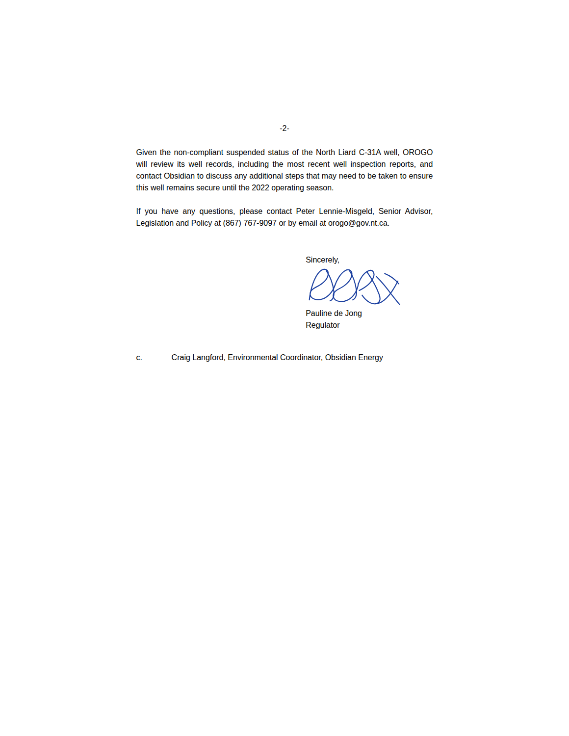-2-
Given the non-compliant suspended status of the North Liard C-31A well, OROGO will review its well records, including the most recent well inspection reports, and contact Obsidian to discuss any additional steps that may need to be taken to ensure this well remains secure until the 2022 operating season.
If you have any questions, please contact Peter Lennie-Misgeld, Senior Advisor, Legislation and Policy at (867) 767-9097 or by email at orogo@gov.nt.ca.
Sincerely,
Pauline de Jong
Regulator
c.
Craig Langford, Environmental Coordinator, Obsidian Energy